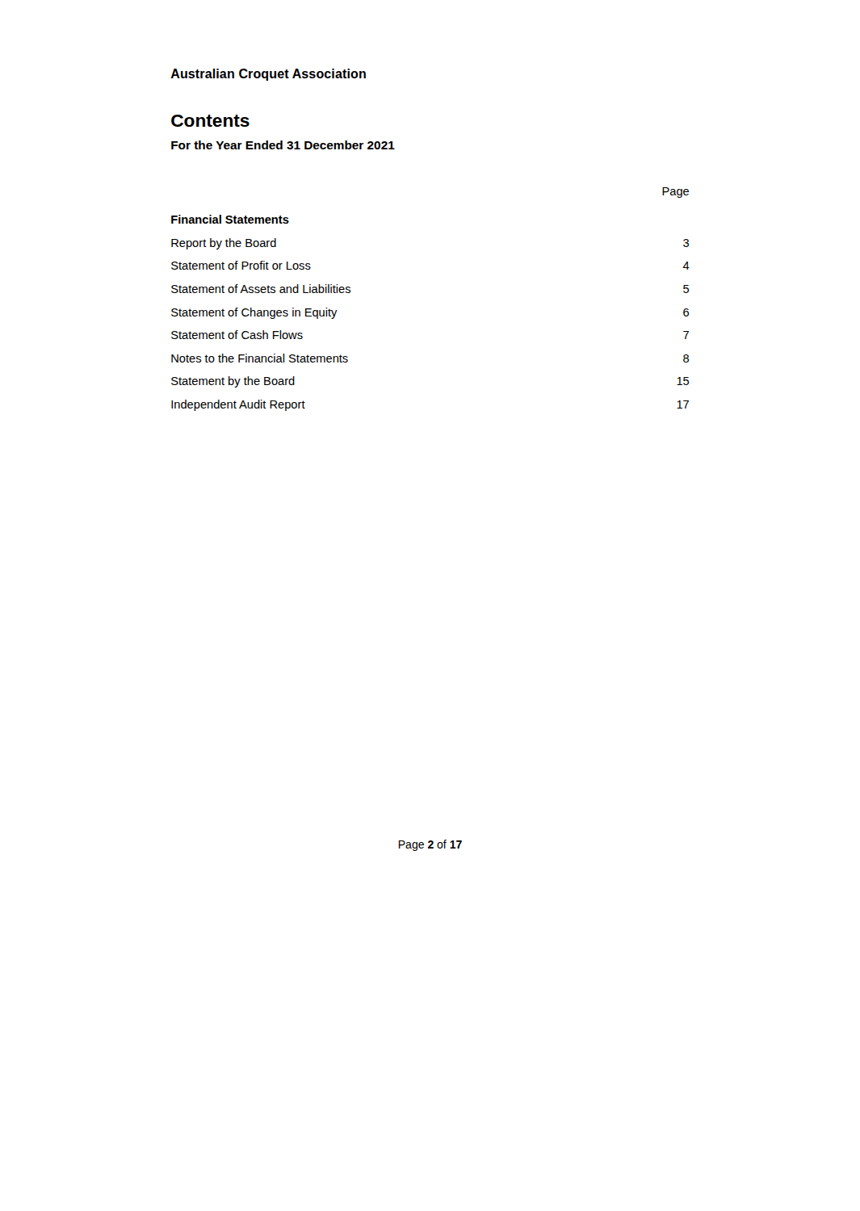Australian Croquet Association
Contents
For the Year Ended 31 December 2021
Page
| Financial Statements | |
| Report by the Board | 3 |
| Statement of Profit or Loss | 4 |
| Statement of Assets and Liabilities | 5 |
| Statement of Changes in Equity | 6 |
| Statement of Cash Flows | 7 |
| Notes to the Financial Statements | 8 |
| Statement by the Board | 15 |
| Independent Audit Report | 17 |
Page 2 of 17